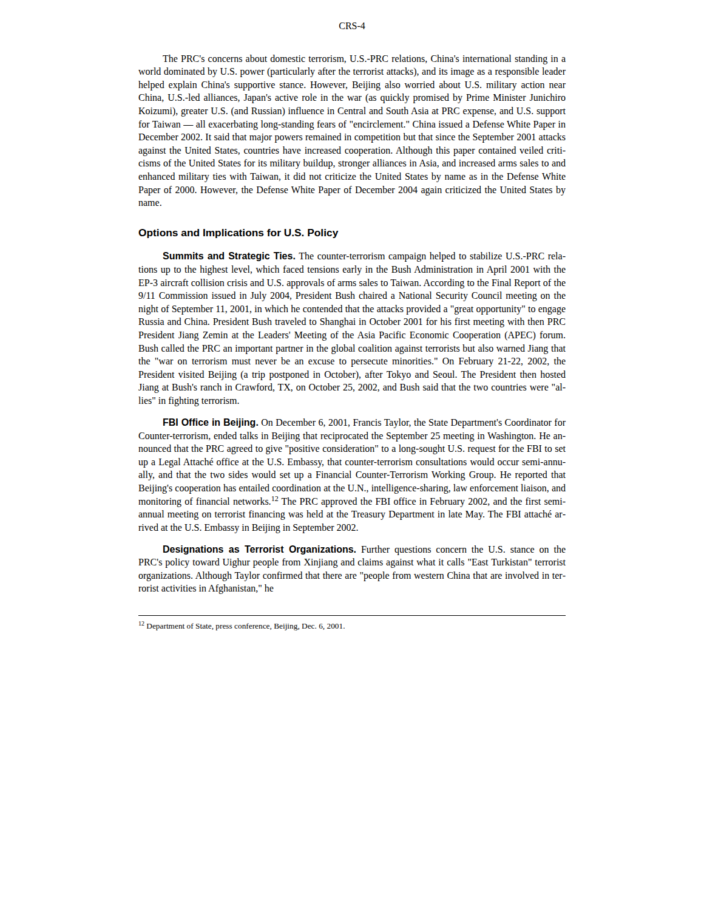CRS-4
The PRC's concerns about domestic terrorism, U.S.-PRC relations, China's international standing in a world dominated by U.S. power (particularly after the terrorist attacks), and its image as a responsible leader helped explain China's supportive stance. However, Beijing also worried about U.S. military action near China, U.S.-led alliances, Japan's active role in the war (as quickly promised by Prime Minister Junichiro Koizumi), greater U.S. (and Russian) influence in Central and South Asia at PRC expense, and U.S. support for Taiwan — all exacerbating long-standing fears of "encirclement." China issued a Defense White Paper in December 2002. It said that major powers remained in competition but that since the September 2001 attacks against the United States, countries have increased cooperation. Although this paper contained veiled criticisms of the United States for its military buildup, stronger alliances in Asia, and increased arms sales to and enhanced military ties with Taiwan, it did not criticize the United States by name as in the Defense White Paper of 2000. However, the Defense White Paper of December 2004 again criticized the United States by name.
Options and Implications for U.S. Policy
Summits and Strategic Ties. The counter-terrorism campaign helped to stabilize U.S.-PRC relations up to the highest level, which faced tensions early in the Bush Administration in April 2001 with the EP-3 aircraft collision crisis and U.S. approvals of arms sales to Taiwan. According to the Final Report of the 9/11 Commission issued in July 2004, President Bush chaired a National Security Council meeting on the night of September 11, 2001, in which he contended that the attacks provided a "great opportunity" to engage Russia and China. President Bush traveled to Shanghai in October 2001 for his first meeting with then PRC President Jiang Zemin at the Leaders' Meeting of the Asia Pacific Economic Cooperation (APEC) forum. Bush called the PRC an important partner in the global coalition against terrorists but also warned Jiang that the "war on terrorism must never be an excuse to persecute minorities." On February 21-22, 2002, the President visited Beijing (a trip postponed in October), after Tokyo and Seoul. The President then hosted Jiang at Bush's ranch in Crawford, TX, on October 25, 2002, and Bush said that the two countries were "allies" in fighting terrorism.
FBI Office in Beijing. On December 6, 2001, Francis Taylor, the State Department's Coordinator for Counter-terrorism, ended talks in Beijing that reciprocated the September 25 meeting in Washington. He announced that the PRC agreed to give "positive consideration" to a long-sought U.S. request for the FBI to set up a Legal Attaché office at the U.S. Embassy, that counter-terrorism consultations would occur semi-annually, and that the two sides would set up a Financial Counter-Terrorism Working Group. He reported that Beijing's cooperation has entailed coordination at the U.N., intelligence-sharing, law enforcement liaison, and monitoring of financial networks.12 The PRC approved the FBI office in February 2002, and the first semi-annual meeting on terrorist financing was held at the Treasury Department in late May. The FBI attaché arrived at the U.S. Embassy in Beijing in September 2002.
Designations as Terrorist Organizations. Further questions concern the U.S. stance on the PRC's policy toward Uighur people from Xinjiang and claims against what it calls "East Turkistan" terrorist organizations. Although Taylor confirmed that there are "people from western China that are involved in terrorist activities in Afghanistan," he
12 Department of State, press conference, Beijing, Dec. 6, 2001.